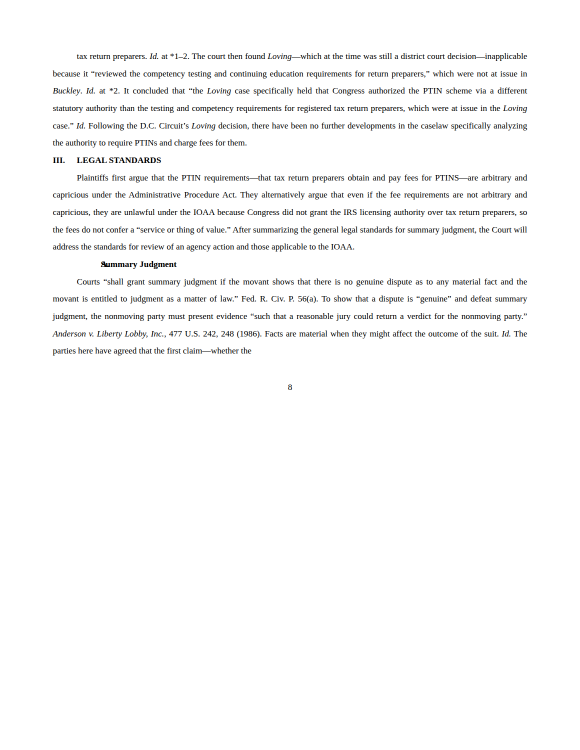tax return preparers. Id. at *1–2. The court then found Loving—which at the time was still a district court decision—inapplicable because it “reviewed the competency testing and continuing education requirements for return preparers,” which were not at issue in Buckley. Id. at *2. It concluded that “the Loving case specifically held that Congress authorized the PTIN scheme via a different statutory authority than the testing and competency requirements for registered tax return preparers, which were at issue in the Loving case.” Id. Following the D.C. Circuit’s Loving decision, there have been no further developments in the caselaw specifically analyzing the authority to require PTINs and charge fees for them.
III. LEGAL STANDARDS
Plaintiffs first argue that the PTIN requirements—that tax return preparers obtain and pay fees for PTINS—are arbitrary and capricious under the Administrative Procedure Act. They alternatively argue that even if the fee requirements are not arbitrary and capricious, they are unlawful under the IOAA because Congress did not grant the IRS licensing authority over tax return preparers, so the fees do not confer a “service or thing of value.” After summarizing the general legal standards for summary judgment, the Court will address the standards for review of an agency action and those applicable to the IOAA.
A. Summary Judgment
Courts “shall grant summary judgment if the movant shows that there is no genuine dispute as to any material fact and the movant is entitled to judgment as a matter of law.” Fed. R. Civ. P. 56(a). To show that a dispute is “genuine” and defeat summary judgment, the nonmoving party must present evidence “such that a reasonable jury could return a verdict for the nonmoving party.” Anderson v. Liberty Lobby, Inc., 477 U.S. 242, 248 (1986). Facts are material when they might affect the outcome of the suit. Id. The parties here have agreed that the first claim—whether the
8